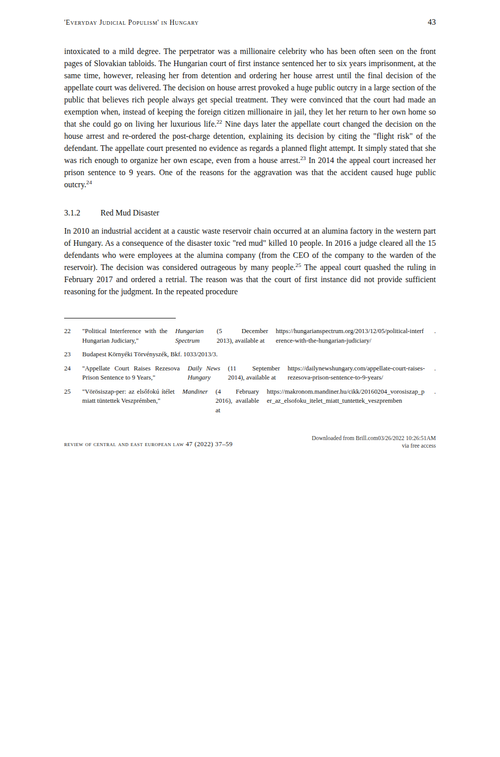'Everyday Judicial Populism' in Hungary 43
intoxicated to a mild degree. The perpetrator was a millionaire celebrity who has been often seen on the front pages of Slovakian tabloids. The Hungarian court of first instance sentenced her to six years imprisonment, at the same time, however, releasing her from detention and ordering her house arrest until the final decision of the appellate court was delivered. The decision on house arrest provoked a huge public outcry in a large section of the public that believes rich people always get special treatment. They were convinced that the court had made an exemption when, instead of keeping the foreign citizen millionaire in jail, they let her return to her own home so that she could go on living her luxurious life.22 Nine days later the appellate court changed the decision on the house arrest and re-ordered the post-charge detention, explaining its decision by citing the "flight risk" of the defendant. The appellate court presented no evidence as regards a planned flight attempt. It simply stated that she was rich enough to organize her own escape, even from a house arrest.23 In 2014 the appeal court increased her prison sentence to 9 years. One of the reasons for the aggravation was that the accident caused huge public outcry.24
3.1.2 Red Mud Disaster
In 2010 an industrial accident at a caustic waste reservoir chain occurred at an alumina factory in the western part of Hungary. As a consequence of the disaster toxic "red mud" killed 10 people. In 2016 a judge cleared all the 15 defendants who were employees at the alumina company (from the CEO of the company to the warden of the reservoir). The decision was considered outrageous by many people.25 The appeal court quashed the ruling in February 2017 and ordered a retrial. The reason was that the court of first instance did not provide sufficient reasoning for the judgment. In the repeated procedure
"Political Interference with the Hungarian Judiciary," Hungarian Spectrum (5 December 2013), available at https://hungarianspectrum.org/2013/12/05/political-interference-with-the-hungarian-judiciary/.
Budapest Környéki Törvényszék, Bkf. 1033/2013/3.
"Appellate Court Raises Rezesova Prison Sentence to 9 Years," Daily News Hungary (11 September 2014), available at https://dailynewshungary.com/appellate-court-raises-rezesova-prison-sentence-to-9-years/.
"Vörösiszap-per: az elsőfokú ítélet miatt tüntettek Veszprémben," Mandiner (4 February 2016), available at https://makronom.mandiner.hu/cikk/20160204_vorosiszap_per_az_elsofoku_itelet_miatt_tuntettek_veszpremben.
review of central and east european law 47 (2022) 37–59 Downloaded from Brill.com03/26/2022 10:26:51AM
via free access